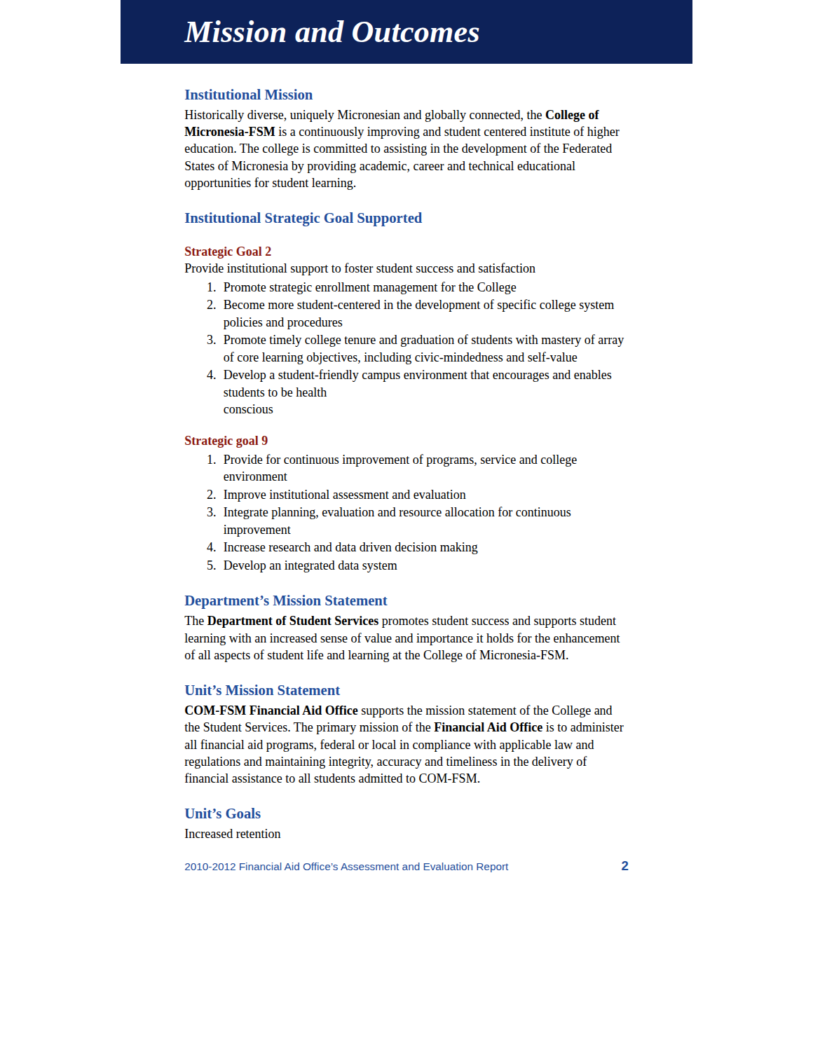Mission and Outcomes
Institutional Mission
Historically diverse, uniquely Micronesian and globally connected, the College of Micronesia-FSM is a continuously improving and student centered institute of higher education. The college is committed to assisting in the development of the Federated States of Micronesia by providing academic, career and technical educational opportunities for student learning.
Institutional Strategic Goal Supported
Strategic Goal 2
Provide institutional support to foster student success and satisfaction
Promote strategic enrollment management for the College
Become more student-centered in the development of specific college system policies and procedures
Promote timely college tenure and graduation of students with mastery of array of core learning objectives, including civic-mindedness and self-value
Develop a student-friendly campus environment that encourages and enables students to be health
conscious
Strategic goal 9
Provide for continuous improvement of programs, service and college environment
Improve institutional assessment and evaluation
Integrate planning, evaluation and resource allocation for continuous improvement
Increase research and data driven decision making
Develop an integrated data system
Department’s Mission Statement
The Department of Student Services promotes student success and supports student learning with an increased sense of value and importance it holds for the enhancement of all aspects of student life and learning at the College of Micronesia-FSM.
Unit’s Mission Statement
COM-FSM Financial Aid Office supports the mission statement of the College and the Student Services. The primary mission of the Financial Aid Office is to administer all financial aid programs, federal or local in compliance with applicable law and regulations and maintaining integrity, accuracy and timeliness in the delivery of financial assistance to all students admitted to COM-FSM.
Unit’s Goals
Increased retention
2010-2012 Financial Aid Office’s Assessment and Evaluation Report
2